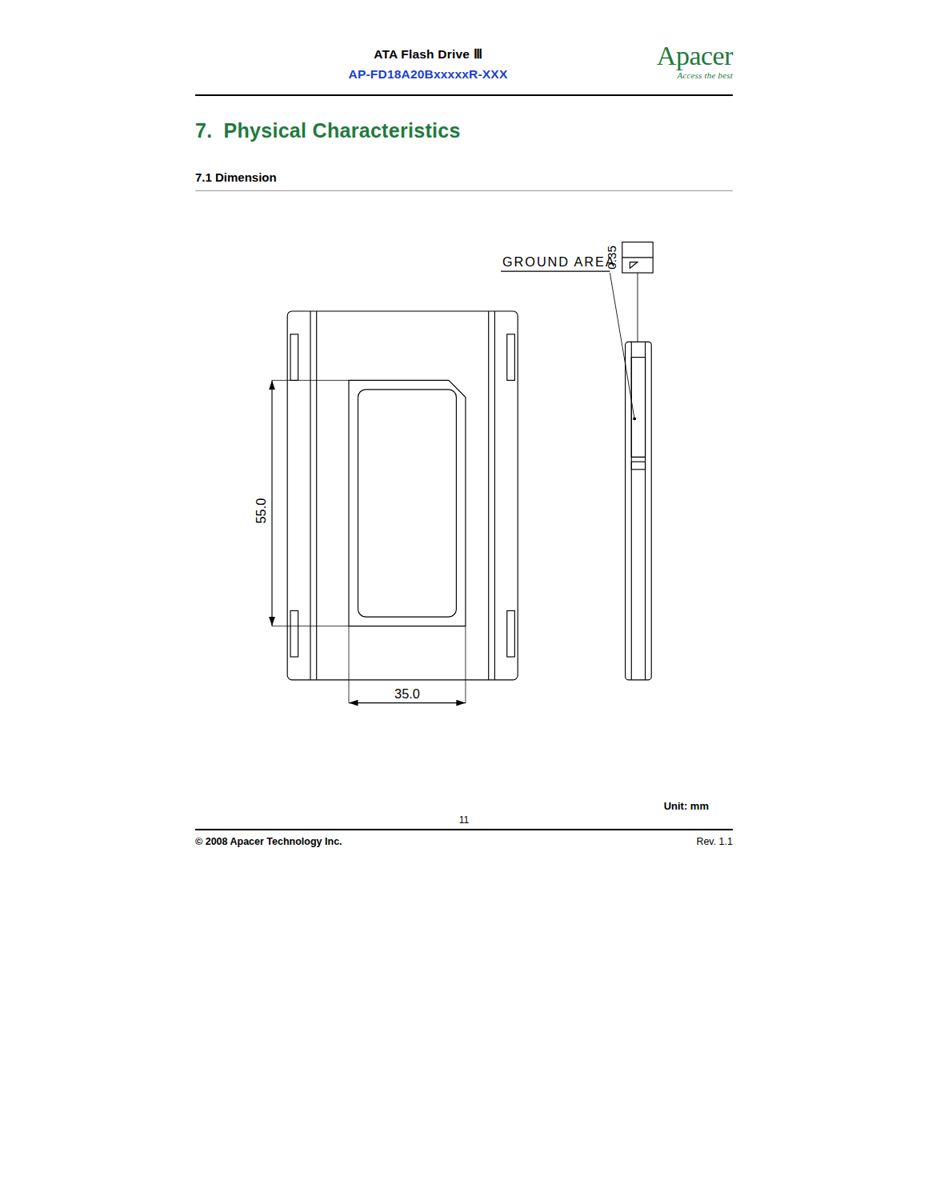ATA Flash Drive Ⅲ
AP-FD18A20BxxxxxR-XXX
Apacer
Access the best
7. Physical Characteristics
7.1 Dimension
55.0 35.0 GROUND AREA 0.35
Unit: mm
11
© 2008 Apacer Technology Inc.
Rev. 1.1